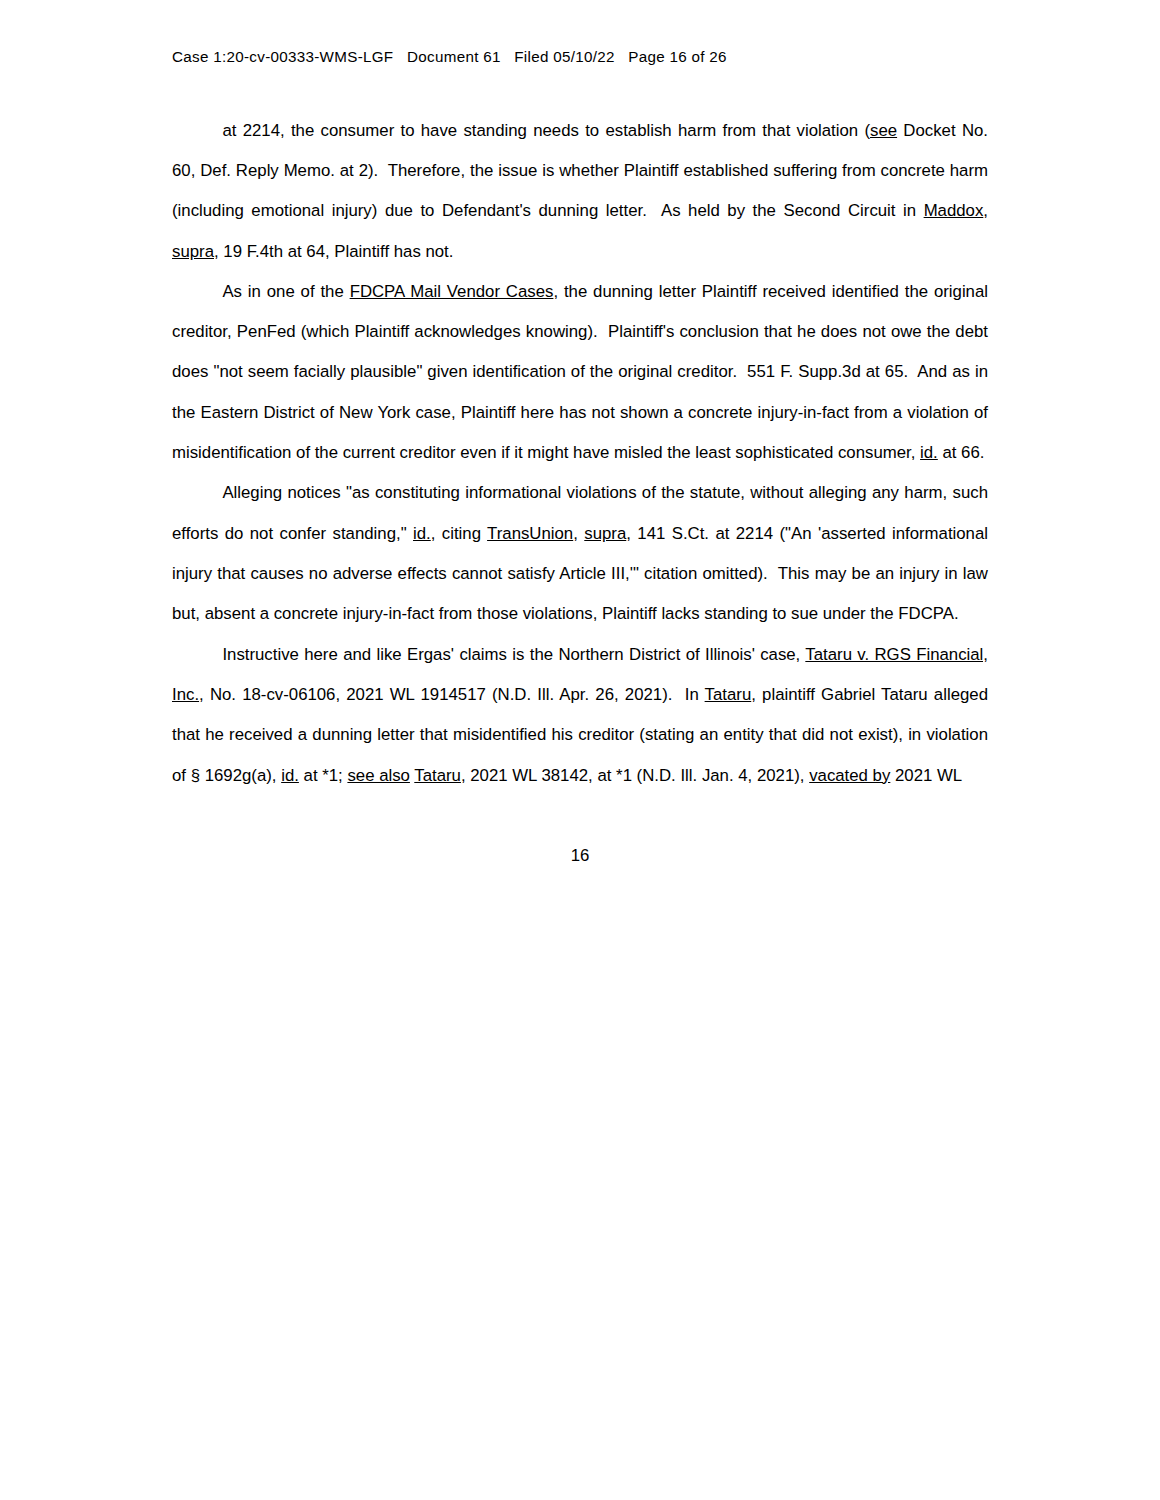Case 1:20-cv-00333-WMS-LGF Document 61 Filed 05/10/22 Page 16 of 26
at 2214, the consumer to have standing needs to establish harm from that violation (see Docket No. 60, Def. Reply Memo. at 2). Therefore, the issue is whether Plaintiff established suffering from concrete harm (including emotional injury) due to Defendant's dunning letter. As held by the Second Circuit in Maddox, supra, 19 F.4th at 64, Plaintiff has not.
As in one of the FDCPA Mail Vendor Cases, the dunning letter Plaintiff received identified the original creditor, PenFed (which Plaintiff acknowledges knowing). Plaintiff's conclusion that he does not owe the debt does "not seem facially plausible" given identification of the original creditor. 551 F. Supp.3d at 65. And as in the Eastern District of New York case, Plaintiff here has not shown a concrete injury-in-fact from a violation of misidentification of the current creditor even if it might have misled the least sophisticated consumer, id. at 66.
Alleging notices "as constituting informational violations of the statute, without alleging any harm, such efforts do not confer standing," id., citing TransUnion, supra, 141 S.Ct. at 2214 ("An 'asserted informational injury that causes no adverse effects cannot satisfy Article III,'" citation omitted). This may be an injury in law but, absent a concrete injury-in-fact from those violations, Plaintiff lacks standing to sue under the FDCPA.
Instructive here and like Ergas' claims is the Northern District of Illinois' case, Tataru v. RGS Financial, Inc., No. 18-cv-06106, 2021 WL 1914517 (N.D. Ill. Apr. 26, 2021). In Tataru, plaintiff Gabriel Tataru alleged that he received a dunning letter that misidentified his creditor (stating an entity that did not exist), in violation of § 1692g(a), id. at *1; see also Tataru, 2021 WL 38142, at *1 (N.D. Ill. Jan. 4, 2021), vacated by 2021 WL
16